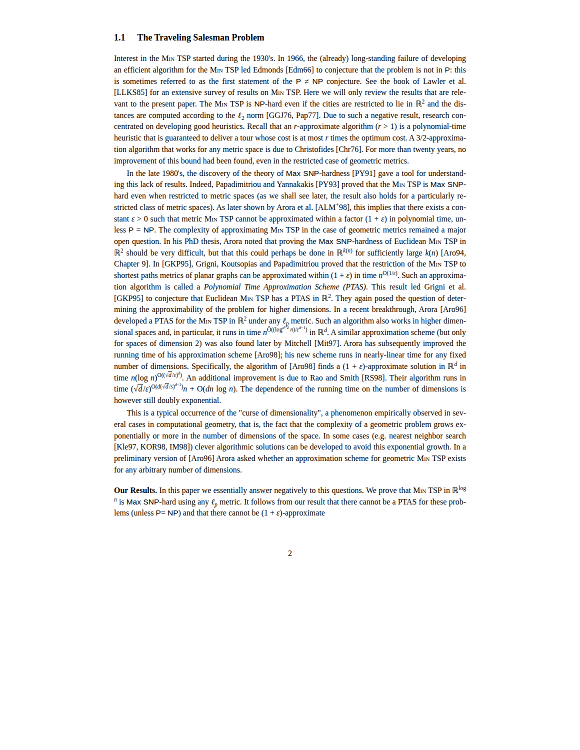1.1 The Traveling Salesman Problem
Interest in the Min TSP started during the 1930's. In 1966, the (already) long-standing failure of developing an efficient algorithm for the Min TSP led Edmonds [Edm66] to conjecture that the problem is not in P: this is sometimes referred to as the first statement of the P ≠ NP conjecture. See the book of Lawler et al. [LLKS85] for an extensive survey of results on Min TSP. Here we will only review the results that are relevant to the present paper. The Min TSP is NP-hard even if the cities are restricted to lie in ℝ2 and the distances are computed according to the ℓ2 norm [GGJ76, Pap77]. Due to such a negative result, research concentrated on developing good heuristics. Recall that an r-approximate algorithm (r > 1) is a polynomial-time heuristic that is guaranteed to deliver a tour whose cost is at most r times the optimum cost. A 3/2-approximation algorithm that works for any metric space is due to Christofides [Chr76]. For more than twenty years, no improvement of this bound had been found, even in the restricted case of geometric metrics.
In the late 1980's, the discovery of the theory of Max SNP-hardness [PY91] gave a tool for understanding this lack of results. Indeed, Papadimitriou and Yannakakis [PY93] proved that the Min TSP is Max SNP-hard even when restricted to metric spaces (as we shall see later, the result also holds for a particularly restricted class of metric spaces). As later shown by Arora et al. [ALM+98], this implies that there exists a constant ε > 0 such that metric Min TSP cannot be approximated within a factor (1 + ε) in polynomial time, unless P = NP. The complexity of approximating Min TSP in the case of geometric metrics remained a major open question. In his PhD thesis, Arora noted that proving the Max SNP-hardness of Euclidean Min TSP in ℝ2 should be very difficult, but that this could perhaps be done in ℝk(n) for sufficiently large k(n) [Aro94, Chapter 9]. In [GKP95], Grigni, Koutsopias and Papadimitriou proved that the restriction of the Min TSP to shortest paths metrics of planar graphs can be approximated within (1 + ε) in time nO(1/ε). Such an approximation algorithm is called a Polynomial Time Approximation Scheme (PTAS). This result led Grigni et al. [GKP95] to conjecture that Euclidean Min TSP has a PTAS in ℝ2. They again posed the question of determining the approximability of the problem for higher dimensions. In a recent breakthrough, Arora [Aro96] developed a PTAS for the Min TSP in ℝ2 under any ℓp metric. Such an algorithm also works in higher dimensional spaces and, in particular, it runs in time nÕ((logd−2 n)/εd−1) in ℝd. A similar approximation scheme (but only for spaces of dimension 2) was also found later by Mitchell [Mit97]. Arora has subsequently improved the running time of his approximation scheme [Aro98]; his new scheme runs in nearly-linear time for any fixed number of dimensions. Specifically, the algorithm of [Aro98] finds a (1 + ε)-approximate solution in ℝd in time n(log n)O((√d/ε)d). An additional improvement is due to Rao and Smith [RS98]. Their algorithm runs in time (√d/ε)O(d(√d/s)d−1)n + O(dn log n). The dependence of the running time on the number of dimensions is however still doubly exponential.
This is a typical occurrence of the "curse of dimensionality", a phenomenon empirically observed in several cases in computational geometry, that is, the fact that the complexity of a geometric problem grows exponentially or more in the number of dimensions of the space. In some cases (e.g. nearest neighbor search [Kle97, KOR98, IM98]) clever algorithmic solutions can be developed to avoid this exponential growth. In a preliminary version of [Aro96] Arora asked whether an approximation scheme for geometric Min TSP exists for any arbitrary number of dimensions.
Our Results. In this paper we essentially answer negatively to this questions. We prove that Min TSP in ℝlog n is Max SNP-hard using any ℓp metric. It follows from our result that there cannot be a PTAS for these problems (unless P= NP) and that there cannot be (1 + ε)-approximate
2